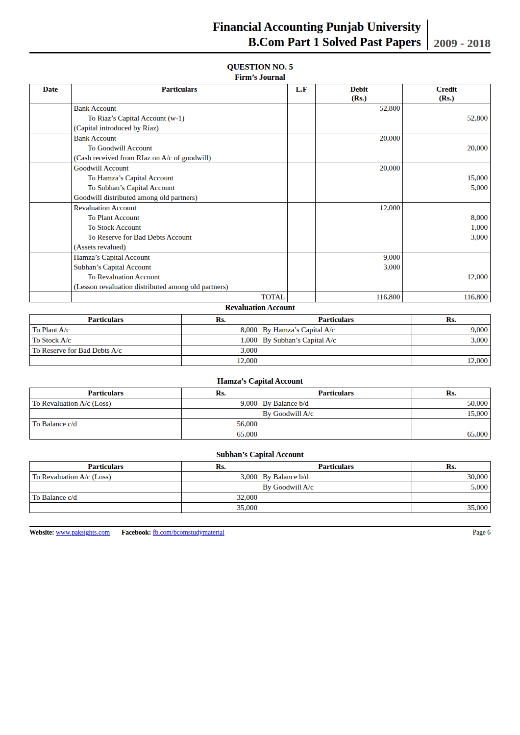Financial Accounting Punjab University
B.Com Part 1 Solved Past Papers
2009 - 2018
QUESTION NO. 5
Firm’s Journal
| Date | Particulars | L.F | Debit (Rs.) | Credit (Rs.) |
| --- | --- | --- | --- | --- |
| | Bank Account | | 52,800 | |
| | To Riaz’s Capital Account (w-1) | | | 52,800 |
| | (Capital introduced by Riaz) | | | |
| | Bank Account | | 20,000 | |
| | To Goodwill Account | | | 20,000 |
| | (Cash received from RIaz on A/c of goodwill) | | | |
| | Goodwill Account | | 20,000 | |
| | To Hamza’s Capital Account | | | 15,000 |
| | To Subhan’s Capital Account | | | 5,000 |
| | Goodwill distributed among old partners) | | | |
| | Revaluation Account | | 12,000 | |
| | To Plant Account | | | 8,000 |
| | To Stock Account | | | 1,000 |
| | To Reserve for Bad Debts Account | | | 3,000 |
| | (Assets revalued) | | | |
| | Hamza’s Capital Account | | 9,000 | |
| | Subhan’s Capital Account | | 3,000 | |
| | To Revaluation Account | | | 12,000 |
| | (Lesson revaluation distributed among old partners) | | | |
| | TOTAL | | 116,800 | 116,800 |
Revaluation Account
| Particulars | Rs. | Particulars | Rs. |
| --- | --- | --- | --- |
| To Plant A/c | 8,000 | By Hamza’s Capital A/c | 9,000 |
| To Stock A/c | 1,000 | By Subhan’s Capital A/c | 3,000 |
| To Reserve for Bad Debts A/c | 3,000 | | |
| | 12,000 | | 12,000 |
Hamza’s Capital Account
| Particulars | Rs. | Particulars | Rs. |
| --- | --- | --- | --- |
| To Revaluation A/c (Loss) | 9,000 | By Balance b/d | 50,000 |
| | | By Goodwill A/c | 15,000 |
| To Balance c/d | 56,000 | | |
| | 65,000 | | 65,000 |
Subhan’s Capital Account
| Particulars | Rs. | Particulars | Rs. |
| --- | --- | --- | --- |
| To Revaluation A/c (Loss) | 3,000 | By Balance b/d | 30,000 |
| | | By Goodwill A/c | 5,000 |
| To Balance c/d | 32,000 | | |
| | 35,000 | | 35,000 |
Website: www.paksights.com Facebook: fb.com/bcomstudymaterial
Page 6